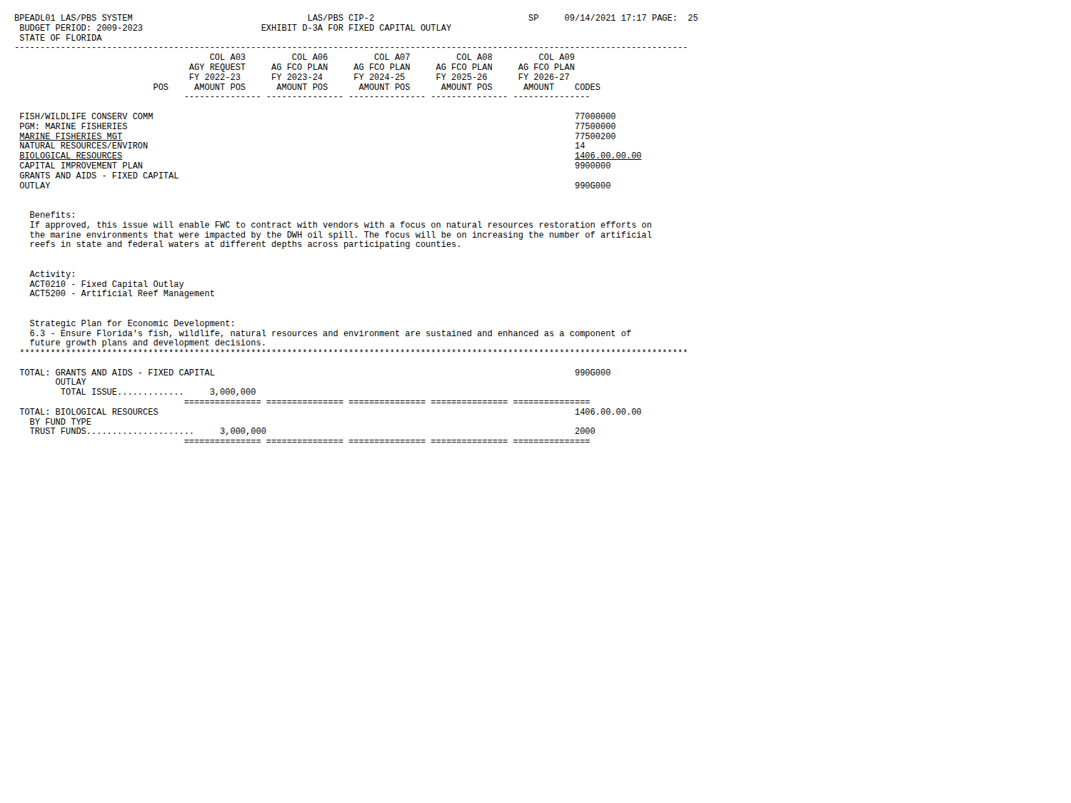BPEADL01 LAS/PBS SYSTEM                                  LAS/PBS CIP-2                              SP     09/14/2021 17:17 PAGE:  25
 BUDGET PERIOD: 2009-2023                       EXHIBIT D-3A FOR FIXED CAPITAL OUTLAY
 STATE OF FLORIDA
-----------------------------------------------------------------------------------------------------------------------------------
                                      COL A03         COL A06         COL A07         COL A08         COL A09
                                  AGY REQUEST     AG FCO PLAN     AG FCO PLAN     AG FCO PLAN     AG FCO PLAN
                                  FY 2022-23      FY 2023-24      FY 2024-25      FY 2025-26      FY 2026-27
                           POS     AMOUNT POS      AMOUNT POS      AMOUNT POS      AMOUNT POS      AMOUNT    CODES
                                 --------------- --------------- --------------- --------------- ---------------

 FISH/WILDLIFE CONSERV COMM                                                                                  77000000
 PGM: MARINE FISHERIES                                                                                       77500000
 MARINE FISHERIES MGT                                                                                        77500200
 NATURAL RESOURCES/ENVIRON                                                                                   14
 BIOLOGICAL RESOURCES                                                                                        1406.00.00.00
 CAPITAL IMPROVEMENT PLAN                                                                                    9900000
 GRANTS AND AIDS - FIXED CAPITAL
 OUTLAY                                                                                                      990G000


   Benefits:
   If approved, this issue will enable FWC to contract with vendors with a focus on natural resources restoration efforts on
   the marine environments that were impacted by the DWH oil spill. The focus will be on increasing the number of artificial
   reefs in state and federal waters at different depths across participating counties.


   Activity:
   ACT0210 - Fixed Capital Outlay
   ACT5200 - Artificial Reef Management


   Strategic Plan for Economic Development:
   6.3 - Ensure Florida's fish, wildlife, natural resources and environment are sustained and enhanced as a component of
   future growth plans and development decisions.
 **********************************************************************************************************************************

 TOTAL: GRANTS AND AIDS - FIXED CAPITAL                                                                      990G000
        OUTLAY
         TOTAL ISSUE.............     3,000,000
                                 =============== =============== =============== =============== ===============
 TOTAL: BIOLOGICAL RESOURCES                                                                                 1406.00.00.00
   BY FUND TYPE
   TRUST FUNDS.....................     3,000,000                                                            2000
                                 =============== =============== =============== =============== ===============